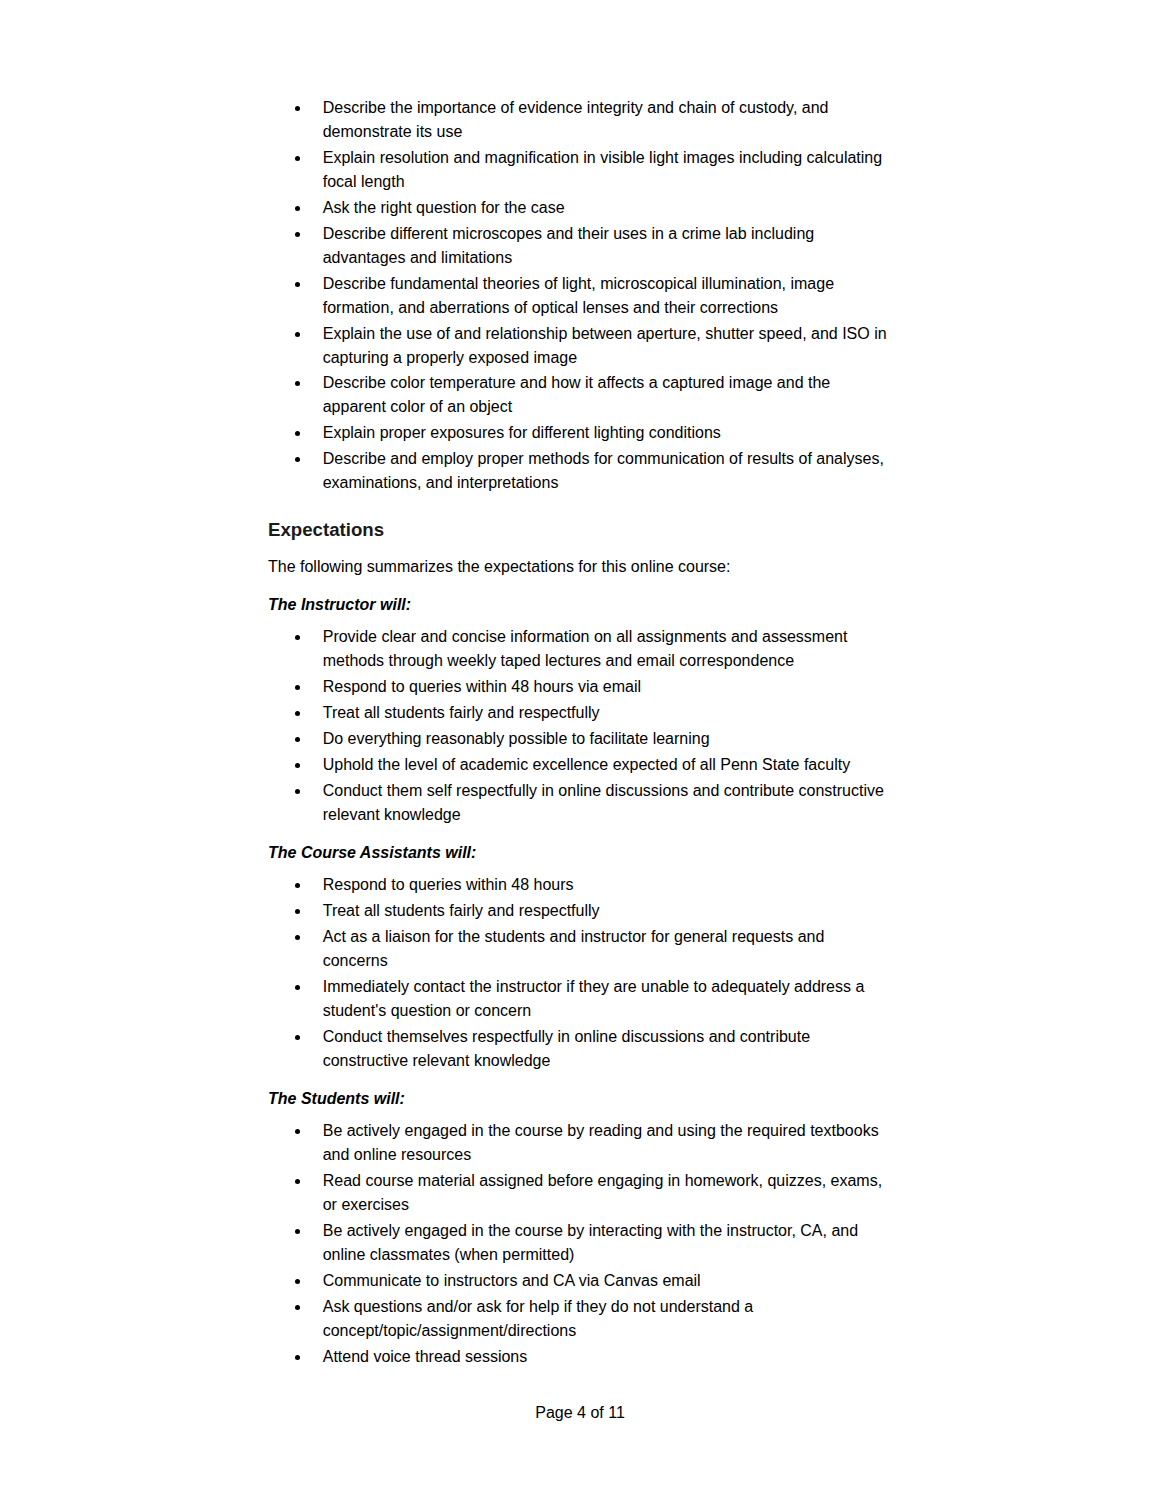Describe the importance of evidence integrity and chain of custody, and demonstrate its use
Explain resolution and magnification in visible light images including calculating focal length
Ask the right question for the case
Describe different microscopes and their uses in a crime lab including advantages and limitations
Describe fundamental theories of light, microscopical illumination, image formation, and aberrations of optical lenses and their corrections
Explain the use of and relationship between aperture, shutter speed, and ISO in capturing a properly exposed image
Describe color temperature and how it affects a captured image and the apparent color of an object
Explain proper exposures for different lighting conditions
Describe and employ proper methods for communication of results of analyses, examinations, and interpretations
Expectations
The following summarizes the expectations for this online course:
The Instructor will:
Provide clear and concise information on all assignments and assessment methods through weekly taped lectures and email correspondence
Respond to queries within 48 hours via email
Treat all students fairly and respectfully
Do everything reasonably possible to facilitate learning
Uphold the level of academic excellence expected of all Penn State faculty
Conduct them self respectfully in online discussions and contribute constructive relevant knowledge
The Course Assistants will:
Respond to queries within 48 hours
Treat all students fairly and respectfully
Act as a liaison for the students and instructor for general requests and concerns
Immediately contact the instructor if they are unable to adequately address a student's question or concern
Conduct themselves respectfully in online discussions and contribute constructive relevant knowledge
The Students will:
Be actively engaged in the course by reading and using the required textbooks and online resources
Read course material assigned before engaging in homework, quizzes, exams, or exercises
Be actively engaged in the course by interacting with the instructor, CA, and online classmates (when permitted)
Communicate to instructors and CA via Canvas email
Ask questions and/or ask for help if they do not understand a concept/topic/assignment/directions
Attend voice thread sessions
Page 4 of 11